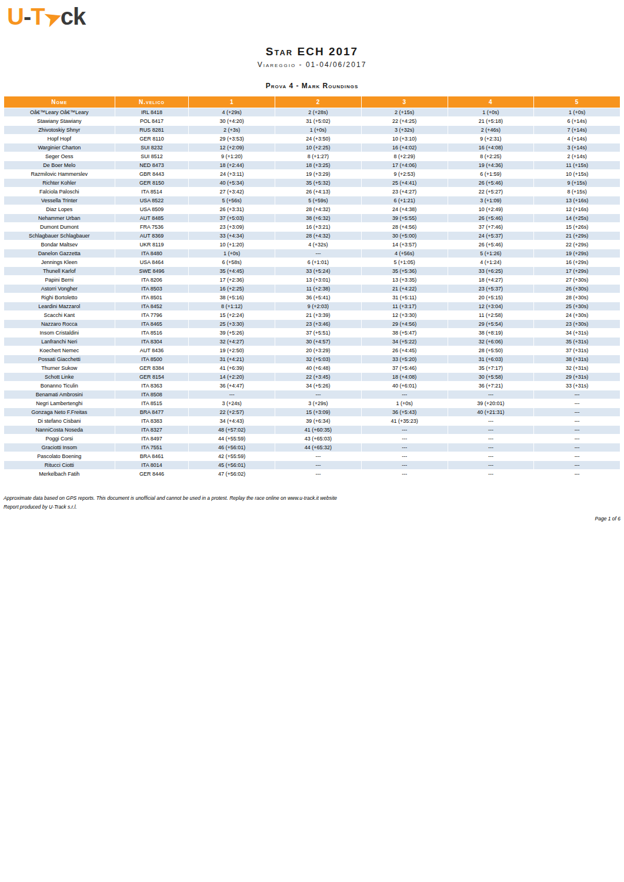U-T➤ck
Star ECH 2017
Viareggio - 01-04/06/2017
Prova 4 - Mark Roundings
| Nome | N.velico | 1 | 2 | 3 | 4 | 5 |
| --- | --- | --- | --- | --- | --- | --- |
| Oâ€™Leary Oâ€™Leary | IRL 8418 | 4 (+29s) | 2 (+28s) | 2 (+15s) | 1 (+0s) | 1 (+0s) |
| Stawiany Stawiany | POL 8417 | 30 (+4:20) | 31 (+5:02) | 22 (+4:25) | 21 (+5:18) | 6 (+14s) |
| Zhivotoskiy Shnyr | RUS 8281 | 2 (+3s) | 1 (+0s) | 3 (+32s) | 2 (+46s) | 7 (+14s) |
| Hopf Hopf | GER 8110 | 29 (+3:53) | 24 (+3:50) | 10 (+3:10) | 9 (+2:31) | 4 (+14s) |
| Warginier Charton | SUI 8232 | 12 (+2:09) | 10 (+2:25) | 16 (+4:02) | 16 (+4:08) | 3 (+14s) |
| Seger Oess | SUI 8512 | 9 (+1:20) | 8 (+1:27) | 8 (+2:29) | 8 (+2:25) | 2 (+14s) |
| De Boer Melo | NED 8473 | 18 (+2:44) | 18 (+3:25) | 17 (+4:06) | 19 (+4:36) | 11 (+15s) |
| Razmilovic Hammerslev | GBR 8443 | 24 (+3:11) | 19 (+3:29) | 9 (+2:53) | 6 (+1:59) | 10 (+15s) |
| Richter Kohler | GER 8150 | 40 (+5:34) | 35 (+5:32) | 25 (+4:41) | 26 (+5:46) | 9 (+15s) |
| Falciola Paloschi | ITA 8514 | 27 (+3:42) | 26 (+4:13) | 23 (+4:27) | 22 (+5:27) | 8 (+15s) |
| Vessella Trinter | USA 8522 | 5 (+56s) | 5 (+59s) | 6 (+1:21) | 3 (+1:09) | 13 (+16s) |
| Diaz Lopes | USA 8509 | 26 (+3:31) | 28 (+4:32) | 24 (+4:38) | 10 (+2:49) | 12 (+16s) |
| Nehammer Urban | AUT 8485 | 37 (+5:03) | 38 (+6:32) | 39 (+5:55) | 26 (+5:46) | 14 (+25s) |
| Dumont Dumont | FRA 7536 | 23 (+3:09) | 16 (+3:21) | 28 (+4:56) | 37 (+7:46) | 15 (+26s) |
| Schlagbauer Schlagbauer | AUT 8369 | 33 (+4:34) | 28 (+4:32) | 30 (+5:00) | 24 (+5:37) | 21 (+29s) |
| Bondar Maltsev | UKR 8119 | 10 (+1:20) | 4 (+32s) | 14 (+3:57) | 26 (+5:46) | 22 (+29s) |
| Danelon Gazzetta | ITA 8480 | 1 (+0s) | --- | 4 (+56s) | 5 (+1:26) | 19 (+29s) |
| Jennings Kleen | USA 8464 | 6 (+58s) | 6 (+1:01) | 5 (+1:05) | 4 (+1:24) | 16 (+29s) |
| Thunell Karlof | SWE 8496 | 35 (+4:45) | 33 (+5:24) | 35 (+5:36) | 33 (+6:25) | 17 (+29s) |
| Papini Berni | ITA 8206 | 17 (+2:36) | 13 (+3:01) | 13 (+3:35) | 18 (+4:27) | 27 (+30s) |
| Astorri Vongher | ITA 8503 | 16 (+2:25) | 11 (+2:38) | 21 (+4:22) | 23 (+5:37) | 26 (+30s) |
| Righi Bortoletto | ITA 8501 | 38 (+5:16) | 36 (+5:41) | 31 (+5:11) | 20 (+5:15) | 28 (+30s) |
| Leardini Mazzarol | ITA 8452 | 8 (+1:12) | 9 (+2:03) | 11 (+3:17) | 12 (+3:04) | 25 (+30s) |
| Scacchi Kant | ITA 7796 | 15 (+2:24) | 21 (+3:39) | 12 (+3:30) | 11 (+2:58) | 24 (+30s) |
| Nazzaro Rocca | ITA 8465 | 25 (+3:30) | 23 (+3:46) | 29 (+4:56) | 29 (+5:54) | 23 (+30s) |
| Insom Cristaldini | ITA 8516 | 39 (+5:26) | 37 (+5:51) | 38 (+5:47) | 38 (+8:19) | 34 (+31s) |
| Lanfranchi Neri | ITA 8304 | 32 (+4:27) | 30 (+4:57) | 34 (+5:22) | 32 (+6:06) | 35 (+31s) |
| Koechert Nemec | AUT 8436 | 19 (+2:50) | 20 (+3:29) | 26 (+4:45) | 28 (+5:50) | 37 (+31s) |
| Possati Giacchetti | ITA 8500 | 31 (+4:21) | 32 (+5:03) | 33 (+5:20) | 31 (+6:03) | 38 (+31s) |
| Thurner Sukow | GER 8384 | 41 (+6:39) | 40 (+6:48) | 37 (+5:46) | 35 (+7:17) | 32 (+31s) |
| Schott Linke | GER 8154 | 14 (+2:20) | 22 (+3:45) | 18 (+4:08) | 30 (+5:58) | 29 (+31s) |
| Bonanno Ticulin | ITA 8363 | 36 (+4:47) | 34 (+5:26) | 40 (+6:01) | 36 (+7:21) | 33 (+31s) |
| Benamati Ambrosini | ITA 8508 | --- | --- | --- | --- | --- |
| Negri Lambertenghi | ITA 8515 | 3 (+24s) | 3 (+29s) | 1 (+0s) | 39 (+20:01) | --- |
| Gonzaga Neto F.Freitas | BRA 8477 | 22 (+2:57) | 15 (+3:09) | 36 (+5:43) | 40 (+21:31) | --- |
| Di stefano Cisbani | ITA 8383 | 34 (+4:43) | 39 (+6:34) | 41 (+35:23) | --- | --- |
| NanniCosta Noseda | ITA 8327 | 48 (+57:02) | 41 (+60:35) | --- | --- | --- |
| Poggi Corsi | ITA 8497 | 44 (+55:59) | 43 (+65:03) | --- | --- | --- |
| Graciotti Insom | ITA 7551 | 46 (+56:01) | 44 (+65:32) | --- | --- | --- |
| Pascolato Boening | BRA 8461 | 42 (+55:59) | --- | --- | --- | --- |
| Ritucci Ciotti | ITA 8014 | 45 (+56:01) | --- | --- | --- | --- |
| Merkelbach Fatih | GER 8446 | 47 (+56:02) | --- | --- | --- | --- |
Approximate data based on GPS reports. This document is unofficial and cannot be used in a protest. Replay the race online on www.u-track.it website
Report produced by U-Track s.r.l.
Page 1 of 6